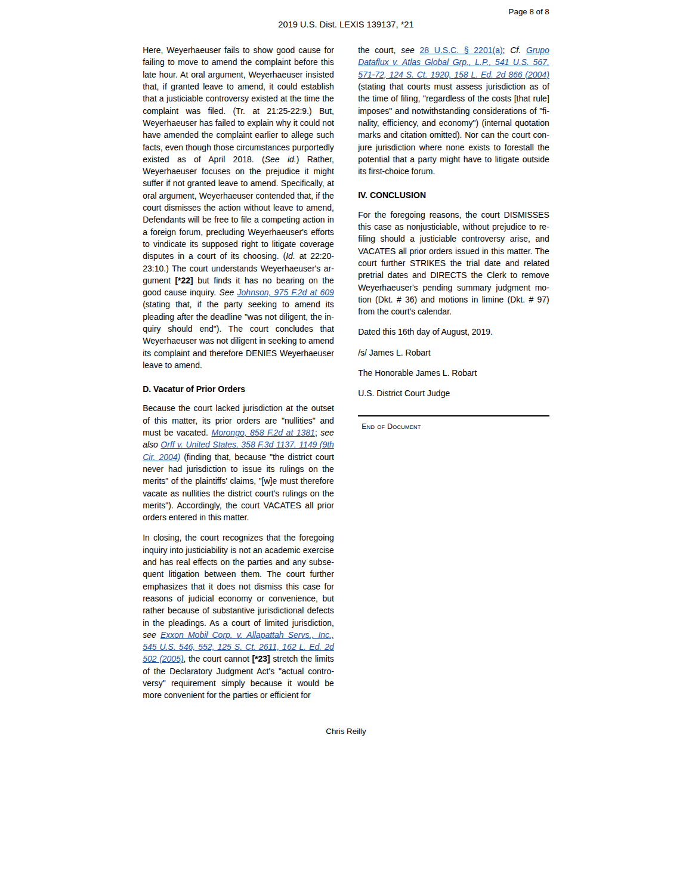Page 8 of 8
2019 U.S. Dist. LEXIS 139137, *21
Here, Weyerhaeuser fails to show good cause for failing to move to amend the complaint before this late hour. At oral argument, Weyerhaeuser insisted that, if granted leave to amend, it could establish that a justiciable controversy existed at the time the complaint was filed. (Tr. at 21:25-22:9.) But, Weyerhaeuser has failed to explain why it could not have amended the complaint earlier to allege such facts, even though those circumstances purportedly existed as of April 2018. (See id.) Rather, Weyerhaeuser focuses on the prejudice it might suffer if not granted leave to amend. Specifically, at oral argument, Weyerhaeuser contended that, if the court dismisses the action without leave to amend, Defendants will be free to file a competing action in a foreign forum, precluding Weyerhaeuser's efforts to vindicate its supposed right to litigate coverage disputes in a court of its choosing. (Id. at 22:20-23:10.) The court understands Weyerhaeuser's argument [*22] but finds it has no bearing on the good cause inquiry. See Johnson, 975 F.2d at 609 (stating that, if the party seeking to amend its pleading after the deadline "was not diligent, the inquiry should end"). The court concludes that Weyerhaeuser was not diligent in seeking to amend its complaint and therefore DENIES Weyerhaeuser leave to amend.
D. Vacatur of Prior Orders
Because the court lacked jurisdiction at the outset of this matter, its prior orders are "nullities" and must be vacated. Morongo, 858 F.2d at 1381; see also Orff v. United States, 358 F.3d 1137, 1149 (9th Cir. 2004) (finding that, because "the district court never had jurisdiction to issue its rulings on the merits" of the plaintiffs' claims, "[w]e must therefore vacate as nullities the district court's rulings on the merits"). Accordingly, the court VACATES all prior orders entered in this matter.
In closing, the court recognizes that the foregoing inquiry into justiciability is not an academic exercise and has real effects on the parties and any subsequent litigation between them. The court further emphasizes that it does not dismiss this case for reasons of judicial economy or convenience, but rather because of substantive jurisdictional defects in the pleadings. As a court of limited jurisdiction, see Exxon Mobil Corp. v. Allapattah Servs., Inc., 545 U.S. 546, 552, 125 S. Ct. 2611, 162 L. Ed. 2d 502 (2005), the court cannot [*23] stretch the limits of the Declaratory Judgment Act's "actual controversy" requirement simply because it would be more convenient for the parties or efficient for
the court, see 28 U.S.C. § 2201(a); Cf. Grupo Dataflux v. Atlas Global Grp., L.P., 541 U.S. 567, 571-72, 124 S. Ct. 1920, 158 L. Ed. 2d 866 (2004) (stating that courts must assess jurisdiction as of the time of filing, "regardless of the costs [that rule] imposes" and notwithstanding considerations of "finality, efficiency, and economy") (internal quotation marks and citation omitted). Nor can the court conjure jurisdiction where none exists to forestall the potential that a party might have to litigate outside its first-choice forum.
IV. CONCLUSION
For the foregoing reasons, the court DISMISSES this case as nonjusticiable, without prejudice to refiling should a justiciable controversy arise, and VACATES all prior orders issued in this matter. The court further STRIKES the trial date and related pretrial dates and DIRECTS the Clerk to remove Weyerhaeuser's pending summary judgment motion (Dkt. # 36) and motions in limine (Dkt. # 97) from the court's calendar.
Dated this 16th day of August, 2019.
/s/ James L. Robart
The Honorable James L. Robart
U.S. District Court Judge
End of Document
Chris Reilly